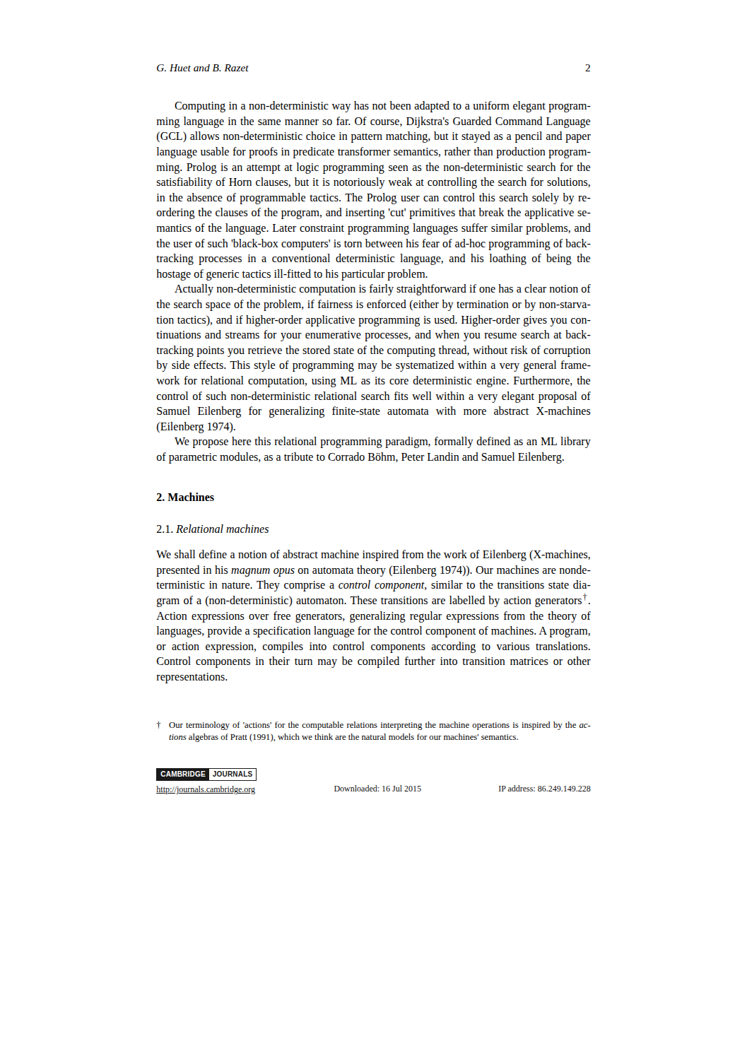G. Huet and B. Razet 2
Computing in a non-deterministic way has not been adapted to a uniform elegant programming language in the same manner so far. Of course, Dijkstra's Guarded Command Language (GCL) allows non-deterministic choice in pattern matching, but it stayed as a pencil and paper language usable for proofs in predicate transformer semantics, rather than production programming. Prolog is an attempt at logic programming seen as the non-deterministic search for the satisfiability of Horn clauses, but it is notoriously weak at controlling the search for solutions, in the absence of programmable tactics. The Prolog user can control this search solely by reordering the clauses of the program, and inserting 'cut' primitives that break the applicative semantics of the language. Later constraint programming languages suffer similar problems, and the user of such 'black-box computers' is torn between his fear of ad-hoc programming of backtracking processes in a conventional deterministic language, and his loathing of being the hostage of generic tactics ill-fitted to his particular problem.
Actually non-deterministic computation is fairly straightforward if one has a clear notion of the search space of the problem, if fairness is enforced (either by termination or by non-starvation tactics), and if higher-order applicative programming is used. Higher-order gives you continuations and streams for your enumerative processes, and when you resume search at backtracking points you retrieve the stored state of the computing thread, without risk of corruption by side effects. This style of programming may be systematized within a very general framework for relational computation, using ML as its core deterministic engine. Furthermore, the control of such non-deterministic relational search fits well within a very elegant proposal of Samuel Eilenberg for generalizing finite-state automata with more abstract X-machines (Eilenberg 1974).
We propose here this relational programming paradigm, formally defined as an ML library of parametric modules, as a tribute to Corrado Böhm, Peter Landin and Samuel Eilenberg.
2. Machines
2.1. Relational machines
We shall define a notion of abstract machine inspired from the work of Eilenberg (X-machines, presented in his magnum opus on automata theory (Eilenberg 1974)). Our machines are nondeterministic in nature. They comprise a control component, similar to the transitions state diagram of a (non-deterministic) automaton. These transitions are labelled by action generators†. Action expressions over free generators, generalizing regular expressions from the theory of languages, provide a specification language for the control component of machines. A program, or action expression, compiles into control components according to various translations. Control components in their turn may be compiled further into transition matrices or other representations.
† Our terminology of 'actions' for the computable relations interpreting the machine operations is inspired by the actions algebras of Pratt (1991), which we think are the natural models for our machines' semantics.
CAMBRIDGE JOURNALS http://journals.cambridge.org
Downloaded: 16 Jul 2015
IP address: 86.249.149.228